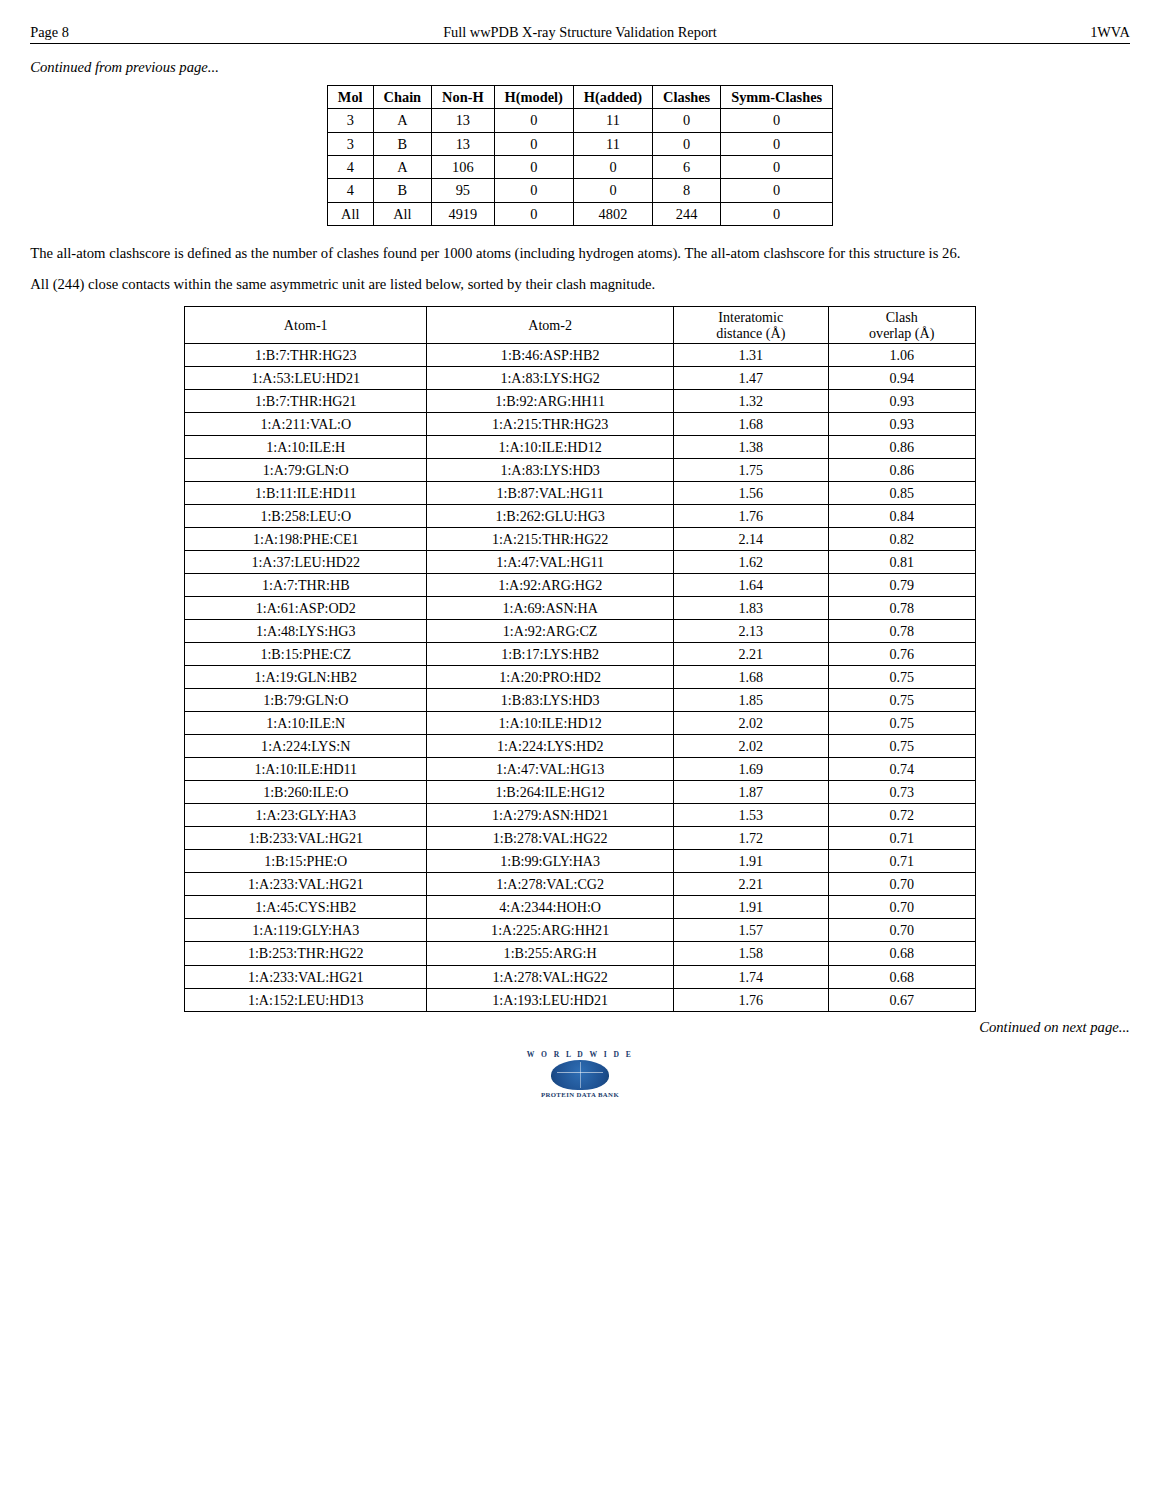Page 8
Full wwPDB X-ray Structure Validation Report
1WVA
Continued from previous page...
| Mol | Chain | Non-H | H(model) | H(added) | Clashes | Symm-Clashes |
| --- | --- | --- | --- | --- | --- | --- |
| 3 | A | 13 | 0 | 11 | 0 | 0 |
| 3 | B | 13 | 0 | 11 | 0 | 0 |
| 4 | A | 106 | 0 | 0 | 6 | 0 |
| 4 | B | 95 | 0 | 0 | 8 | 0 |
| All | All | 4919 | 0 | 4802 | 244 | 0 |
The all-atom clashscore is defined as the number of clashes found per 1000 atoms (including hydrogen atoms). The all-atom clashscore for this structure is 26.
All (244) close contacts within the same asymmetric unit are listed below, sorted by their clash magnitude.
| Atom-1 | Atom-2 | Interatomic distance (Å) | Clash overlap (Å) |
| --- | --- | --- | --- |
| 1:B:7:THR:HG23 | 1:B:46:ASP:HB2 | 1.31 | 1.06 |
| 1:A:53:LEU:HD21 | 1:A:83:LYS:HG2 | 1.47 | 0.94 |
| 1:B:7:THR:HG21 | 1:B:92:ARG:HH11 | 1.32 | 0.93 |
| 1:A:211:VAL:O | 1:A:215:THR:HG23 | 1.68 | 0.93 |
| 1:A:10:ILE:H | 1:A:10:ILE:HD12 | 1.38 | 0.86 |
| 1:A:79:GLN:O | 1:A:83:LYS:HD3 | 1.75 | 0.86 |
| 1:B:11:ILE:HD11 | 1:B:87:VAL:HG11 | 1.56 | 0.85 |
| 1:B:258:LEU:O | 1:B:262:GLU:HG3 | 1.76 | 0.84 |
| 1:A:198:PHE:CE1 | 1:A:215:THR:HG22 | 2.14 | 0.82 |
| 1:A:37:LEU:HD22 | 1:A:47:VAL:HG11 | 1.62 | 0.81 |
| 1:A:7:THR:HB | 1:A:92:ARG:HG2 | 1.64 | 0.79 |
| 1:A:61:ASP:OD2 | 1:A:69:ASN:HA | 1.83 | 0.78 |
| 1:A:48:LYS:HG3 | 1:A:92:ARG:CZ | 2.13 | 0.78 |
| 1:B:15:PHE:CZ | 1:B:17:LYS:HB2 | 2.21 | 0.76 |
| 1:A:19:GLN:HB2 | 1:A:20:PRO:HD2 | 1.68 | 0.75 |
| 1:B:79:GLN:O | 1:B:83:LYS:HD3 | 1.85 | 0.75 |
| 1:A:10:ILE:N | 1:A:10:ILE:HD12 | 2.02 | 0.75 |
| 1:A:224:LYS:N | 1:A:224:LYS:HD2 | 2.02 | 0.75 |
| 1:A:10:ILE:HD11 | 1:A:47:VAL:HG13 | 1.69 | 0.74 |
| 1:B:260:ILE:O | 1:B:264:ILE:HG12 | 1.87 | 0.73 |
| 1:A:23:GLY:HA3 | 1:A:279:ASN:HD21 | 1.53 | 0.72 |
| 1:B:233:VAL:HG21 | 1:B:278:VAL:HG22 | 1.72 | 0.71 |
| 1:B:15:PHE:O | 1:B:99:GLY:HA3 | 1.91 | 0.71 |
| 1:A:233:VAL:HG21 | 1:A:278:VAL:CG2 | 2.21 | 0.70 |
| 1:A:45:CYS:HB2 | 4:A:2344:HOH:O | 1.91 | 0.70 |
| 1:A:119:GLY:HA3 | 1:A:225:ARG:HH21 | 1.57 | 0.70 |
| 1:B:253:THR:HG22 | 1:B:255:ARG:H | 1.58 | 0.68 |
| 1:A:233:VAL:HG21 | 1:A:278:VAL:HG22 | 1.74 | 0.68 |
| 1:A:152:LEU:HD13 | 1:A:193:LEU:HD21 | 1.76 | 0.67 |
Continued on next page...
W O R L D W I D E
PROTEIN DATA BANK